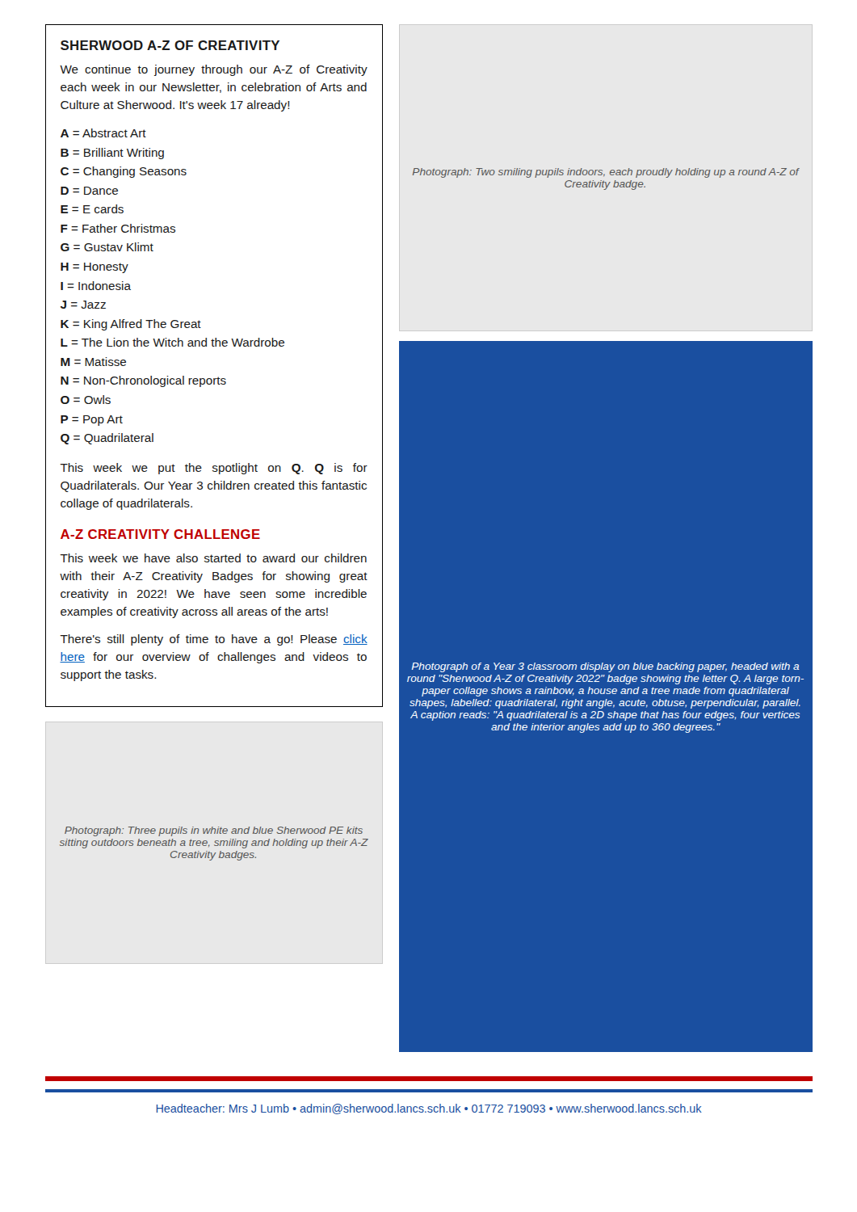SHERWOOD A-Z OF CREATIVITY
We continue to journey through our A-Z of Creativity each week in our Newsletter, in celebration of Arts and Culture at Sherwood. It's week 17 already!
A = Abstract Art
B = Brilliant Writing
C = Changing Seasons
D = Dance
E = E cards
F = Father Christmas
G = Gustav Klimt
H = Honesty
I = Indonesia
J = Jazz
K = King Alfred The Great
L = The Lion the Witch and the Wardrobe
M = Matisse
N = Non-Chronological reports
O = Owls
P = Pop Art
Q = Quadrilateral
This week we put the spotlight on Q. Q is for Quadrilaterals. Our Year 3 children created this fantastic collage of quadrilaterals.
A-Z CREATIVITY CHALLENGE
This week we have also started to award our children with their A-Z Creativity Badges for showing great creativity in 2022! We have seen some incredible examples of creativity across all areas of the arts!
There's still plenty of time to have a go! Please click here for our overview of challenges and videos to support the tasks.
Photograph: Three pupils in white and blue Sherwood PE kits sitting outdoors beneath a tree, smiling and holding up their A-Z Creativity badges.
Photograph: Two smiling pupils indoors, each proudly holding up a round A-Z of Creativity badge.
Photograph of a Year 3 classroom display on blue backing paper, headed with a round "Sherwood A-Z of Creativity 2022" badge showing the letter Q. A large torn-paper collage shows a rainbow, a house and a tree made from quadrilateral shapes, labelled: quadrilateral, right angle, acute, obtuse, perpendicular, parallel. A caption reads: "A quadrilateral is a 2D shape that has four edges, four vertices and the interior angles add up to 360 degrees."
Headteacher: Mrs J Lumb • admin@sherwood.lancs.sch.uk • 01772 719093 • www.sherwood.lancs.sch.uk